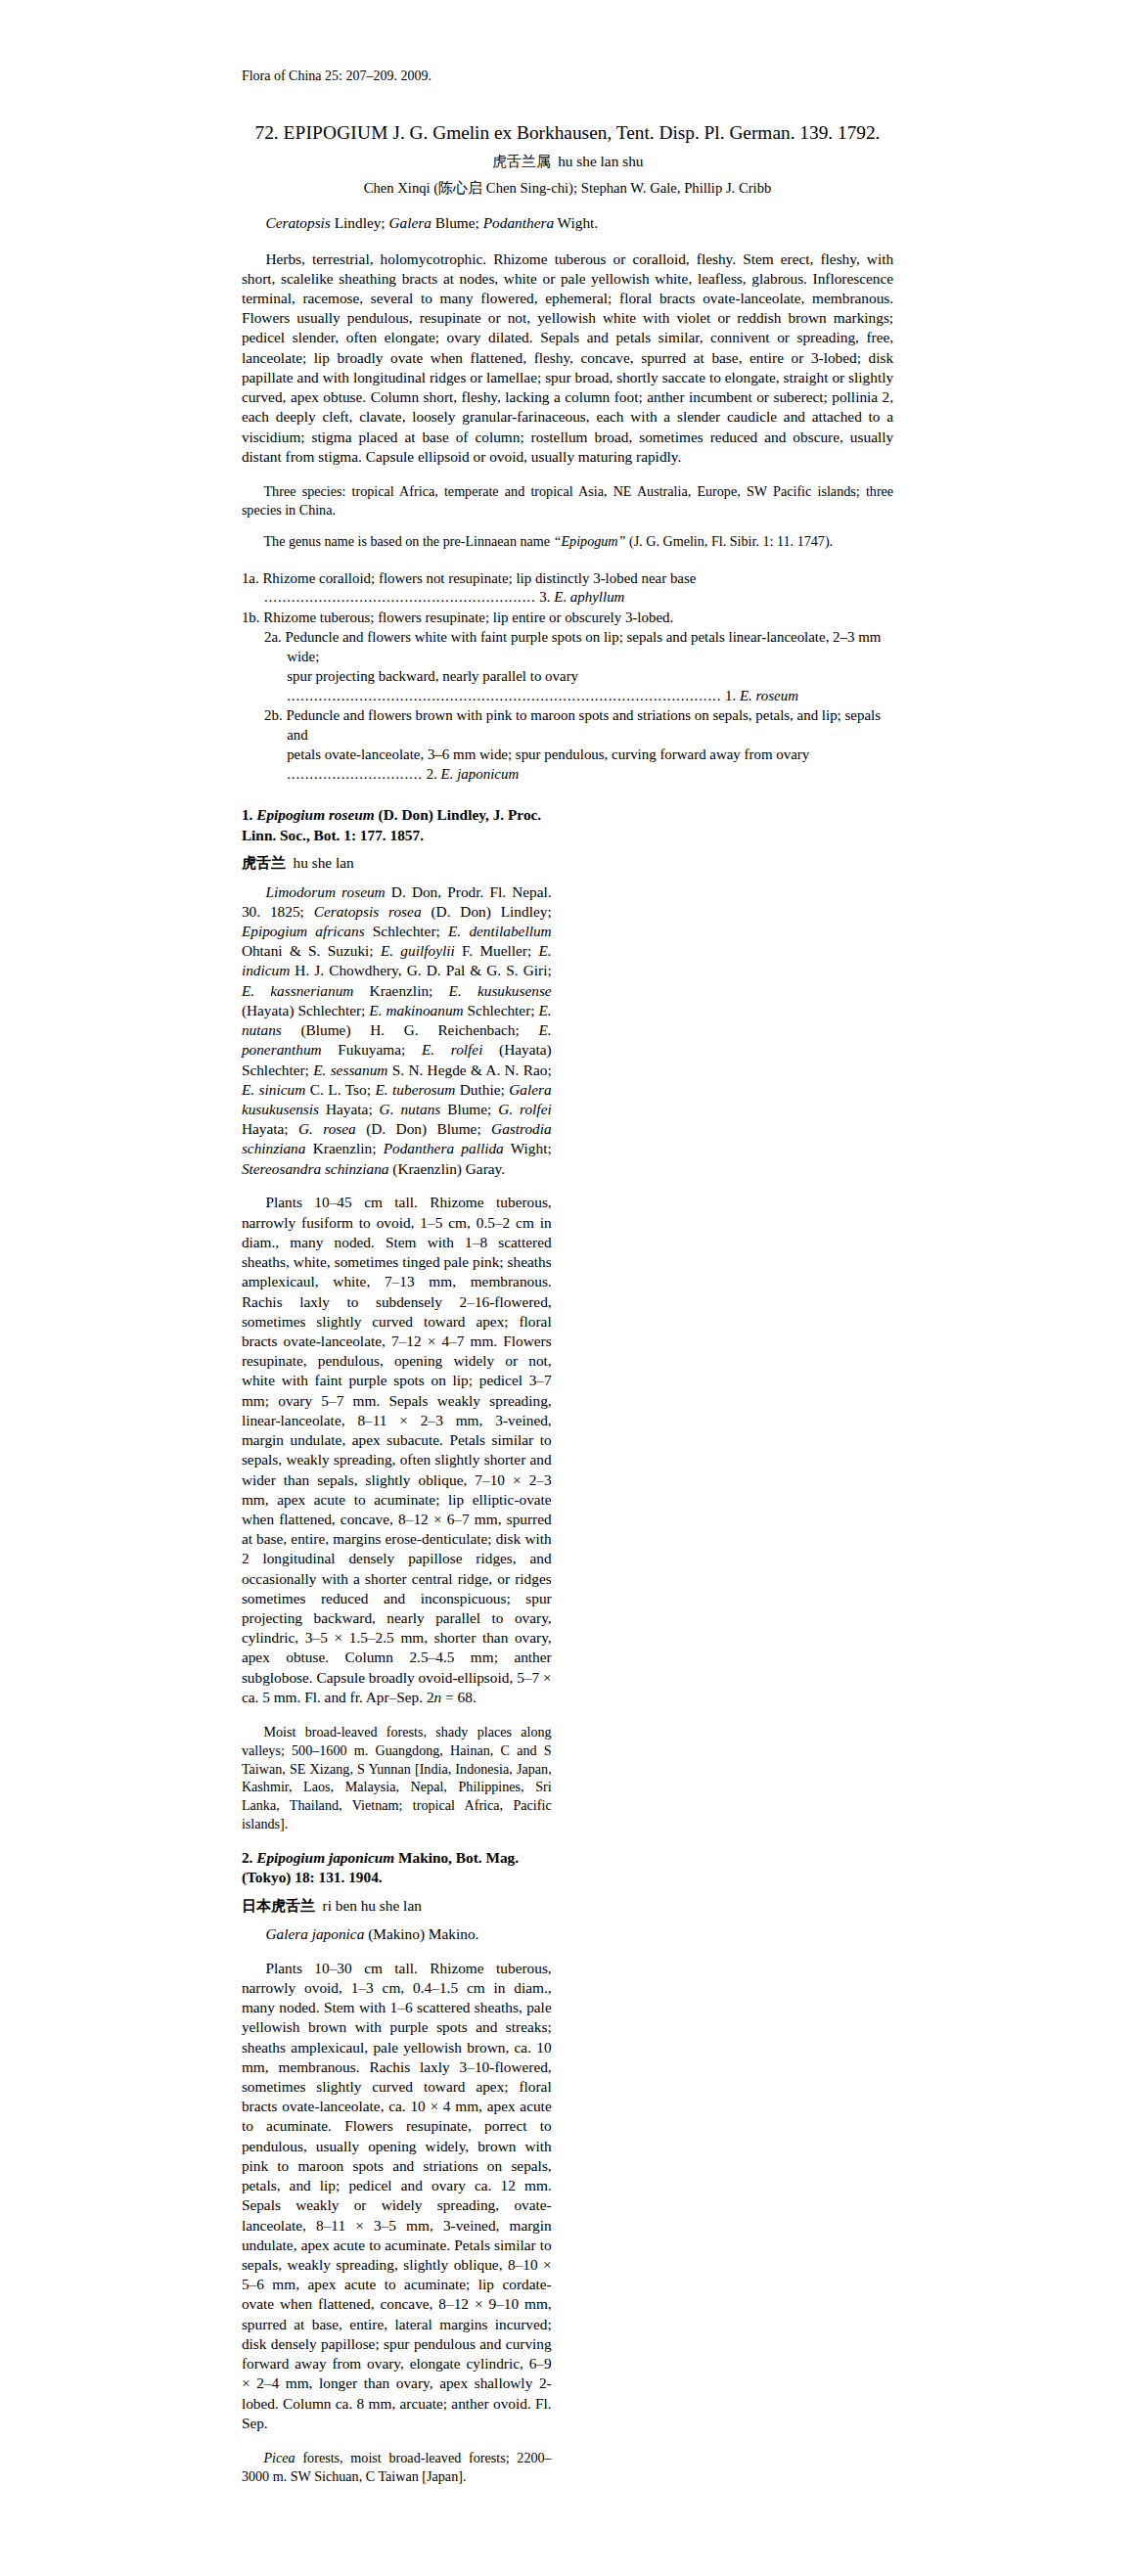Flora of China 25: 207–209. 2009.
72. EPIPOGIUM J. G. Gmelin ex Borkhausen, Tent. Disp. Pl. German. 139. 1792.
虎舌兰属 hu she lan shu
Chen Xinqi (陈心启 Chen Sing-chi); Stephan W. Gale, Phillip J. Cribb
Ceratopsis Lindley; Galera Blume; Podanthera Wight.
Herbs, terrestrial, holomycotrophic. Rhizome tuberous or coralloid, fleshy. Stem erect, fleshy, with short, scalelike sheathing bracts at nodes, white or pale yellowish white, leafless, glabrous. Inflorescence terminal, racemose, several to many flowered, ephemeral; floral bracts ovate-lanceolate, membranous. Flowers usually pendulous, resupinate or not, yellowish white with violet or reddish brown markings; pedicel slender, often elongate; ovary dilated. Sepals and petals similar, connivent or spreading, free, lanceolate; lip broadly ovate when flattened, fleshy, concave, spurred at base, entire or 3-lobed; disk papillate and with longitudinal ridges or lamellae; spur broad, shortly saccate to elongate, straight or slightly curved, apex obtuse. Column short, fleshy, lacking a column foot; anther incumbent or suberect; pollinia 2, each deeply cleft, clavate, loosely granular-farinaceous, each with a slender caudicle and attached to a viscidium; stigma placed at base of column; rostellum broad, sometimes reduced and obscure, usually distant from stigma. Capsule ellipsoid or ovoid, usually maturing rapidly.
Three species: tropical Africa, temperate and tropical Asia, NE Australia, Europe, SW Pacific islands; three species in China.
The genus name is based on the pre-Linnaean name “Epipogum” (J. G. Gmelin, Fl. Sibir. 1: 11. 1747).
1a. Rhizome coralloid; flowers not resupinate; lip distinctly 3-lobed near base ............................................................ 3. E. aphyllum 1b. Rhizome tuberous; flowers resupinate; lip entire or obscurely 3-lobed. 2a. Peduncle and flowers white with faint purple spots on lip; sepals and petals linear-lanceolate, 2–3 mm wide; spur projecting backward, nearly parallel to ovary ................................................................................................ 1. E. roseum 2b. Peduncle and flowers brown with pink to maroon spots and striations on sepals, petals, and lip; sepals and petals ovate-lanceolate, 3–6 mm wide; spur pendulous, curving forward away from ovary .............................. 2. E. japonicum
1. Epipogium roseum (D. Don) Lindley, J. Proc. Linn. Soc., Bot. 1: 177. 1857.
虎舌兰 hu she lan
Limodorum roseum D. Don, Prodr. Fl. Nepal. 30. 1825; Ceratopsis rosea (D. Don) Lindley; Epipogium africans Schlechter; E. dentilabellum Ohtani & S. Suzuki; E. guilfoylii F. Mueller; E. indicum H. J. Chowdhery, G. D. Pal & G. S. Giri; E. kassnerianum Kraenzlin; E. kusukusense (Hayata) Schlechter; E. makinoanum Schlechter; E. nutans (Blume) H. G. Reichenbach; E. poneranthum Fukuyama; E. rolfei (Hayata) Schlechter; E. sessanum S. N. Hegde & A. N. Rao; E. sinicum C. L. Tso; E. tuberosum Duthie; Galera kusukusensis Hayata; G. nutans Blume; G. rolfei Hayata; G. rosea (D. Don) Blume; Gastrodia schinziana Kraenzlin; Podanthera pallida Wight; Stereosandra schinziana (Kraenzlin) Garay.
Plants 10–45 cm tall. Rhizome tuberous, narrowly fusiform to ovoid, 1–5 cm, 0.5–2 cm in diam., many noded. Stem with 1–8 scattered sheaths, white, sometimes tinged pale pink; sheaths amplexicaul, white, 7–13 mm, membranous. Rachis laxly to subdensely 2–16-flowered, sometimes slightly curved toward apex; floral bracts ovate-lanceolate, 7–12 × 4–7 mm. Flowers resupinate, pendulous, opening widely or not, white with faint purple spots on lip; pedicel 3–7 mm; ovary 5–7 mm. Sepals weakly spreading, linear-lanceolate, 8–11 × 2–3 mm, 3-veined, margin undulate, apex subacute. Petals similar to sepals, weakly spreading, often slightly shorter and wider than sepals, slightly oblique, 7–10 × 2–3 mm, apex acute to acuminate; lip elliptic-ovate when flattened, concave, 8–12 × 6–7 mm, spurred at base, entire, margins erose-denticulate; disk with 2 longitudinal densely papillose ridges, and occasionally with a shorter central ridge, or ridges sometimes reduced and inconspicuous; spur projecting backward, nearly parallel to ovary, cylindric, 3–5 × 1.5–2.5 mm, shorter than ovary, apex obtuse. Column 2.5–4.5 mm; anther subglobose. Capsule broadly ovoid-ellipsoid, 5–7 × ca. 5 mm. Fl. and fr. Apr–Sep. 2n = 68.
Moist broad-leaved forests, shady places along valleys; 500–1600 m. Guangdong, Hainan, C and S Taiwan, SE Xizang, S Yunnan [India, Indonesia, Japan, Kashmir, Laos, Malaysia, Nepal, Philippines, Sri Lanka, Thailand, Vietnam; tropical Africa, Pacific islands].
2. Epipogium japonicum Makino, Bot. Mag. (Tokyo) 18: 131. 1904.
日本虎舌兰 ri ben hu she lan
Galera japonica (Makino) Makino.
Plants 10–30 cm tall. Rhizome tuberous, narrowly ovoid, 1–3 cm, 0.4–1.5 cm in diam., many noded. Stem with 1–6 scattered sheaths, pale yellowish brown with purple spots and streaks; sheaths amplexicaul, pale yellowish brown, ca. 10 mm, membranous. Rachis laxly 3–10-flowered, sometimes slightly curved toward apex; floral bracts ovate-lanceolate, ca. 10 × 4 mm, apex acute to acuminate. Flowers resupinate, porrect to pendulous, usually opening widely, brown with pink to maroon spots and striations on sepals, petals, and lip; pedicel and ovary ca. 12 mm. Sepals weakly or widely spreading, ovate-lanceolate, 8–11 × 3–5 mm, 3-veined, margin undulate, apex acute to acuminate. Petals similar to sepals, weakly spreading, slightly oblique, 8–10 × 5–6 mm, apex acute to acuminate; lip cordate-ovate when flattened, concave, 8–12 × 9–10 mm, spurred at base, entire, lateral margins incurved; disk densely papillose; spur pendulous and curving forward away from ovary, elongate cylindric, 6–9 × 2–4 mm, longer than ovary, apex shallowly 2-lobed. Column ca. 8 mm, arcuate; anther ovoid. Fl. Sep.
Picea forests, moist broad-leaved forests; 2200–3000 m. SW Sichuan, C Taiwan [Japan].